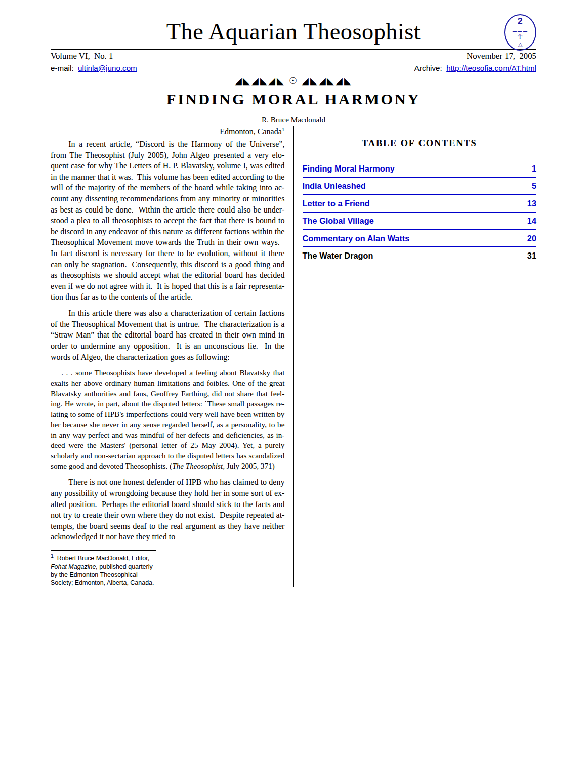2
☳☳☳
☥
△
The Aquarian Theosophist
Volume VI, No. 1 November 17, 2005
e-mail: ultinla@juno.com Archive: http://teosofia.com/AT.html
◢◣◢◣◢◣ ☉ ◢◣◢◣◢◣
Finding Moral Harmony
R. Bruce Macdonald
Edmonton, Canada1
In a recent article, “Discord is the Harmony of the Universe”, from The Theosophist (July 2005), John Algeo presented a very eloquent case for why The Letters of H. P. Blavatsky, volume I, was edited in the manner that it was. This volume has been edited according to the will of the majority of the members of the board while taking into account any dissenting recommendations from any minority or minorities as best as could be done. Within the article there could also be understood a plea to all theosophists to accept the fact that there is bound to be discord in any endeavor of this nature as different factions within the Theosophical Movement move towards the Truth in their own ways. In fact discord is necessary for there to be evolution, without it there can only be stagnation. Consequently, this discord is a good thing and as theosophists we should accept what the editorial board has decided even if we do not agree with it. It is hoped that this is a fair representation thus far as to the contents of the article.
In this article there was also a characterization of certain factions of the Theosophical Movement that is untrue. The characterization is a “Straw Man” that the editorial board has created in their own mind in order to undermine any opposition. It is an unconscious lie. In the words of Algeo, the characterization goes as following:
. . . some Theosophists have developed a feeling about Blavatsky that exalts her above ordinary human limitations and foibles. One of the great Blavatsky authorities and fans, Geoffrey Farthing, did not share that feeling. He wrote, in part, about the disputed letters: `These small passages relating to some of HPB's imperfections could very well have been written by her because she never in any sense regarded herself, as a personality, to be in any way perfect and was mindful of her defects and deficiencies, as indeed were the Masters' (personal letter of 25 May 2004). Yet, a purely scholarly and non-sectarian approach to the disputed letters has scandalized some good and devoted Theosophists. (The Theosophist, July 2005, 371)
There is not one honest defender of HPB who has claimed to deny any possibility of wrongdoing because they hold her in some sort of exalted position. Perhaps the editorial board should stick to the facts and not try to create their own where they do not exist. Despite repeated attempts, the board seems deaf to the real argument as they have neither acknowledged it nor have they tried to
1 Robert Bruce MacDonald, Editor, Fohat Magazine, published quarterly by the Edmonton Theosophical Society; Edmonton, Alberta, Canada.
Table of Contents
| Finding Moral Harmony | 1 |
| India Unleashed | 5 |
| Letter to a Friend | 13 |
| The Global Village | 14 |
| Commentary on Alan Watts | 20 |
| The Water Dragon | 31 |